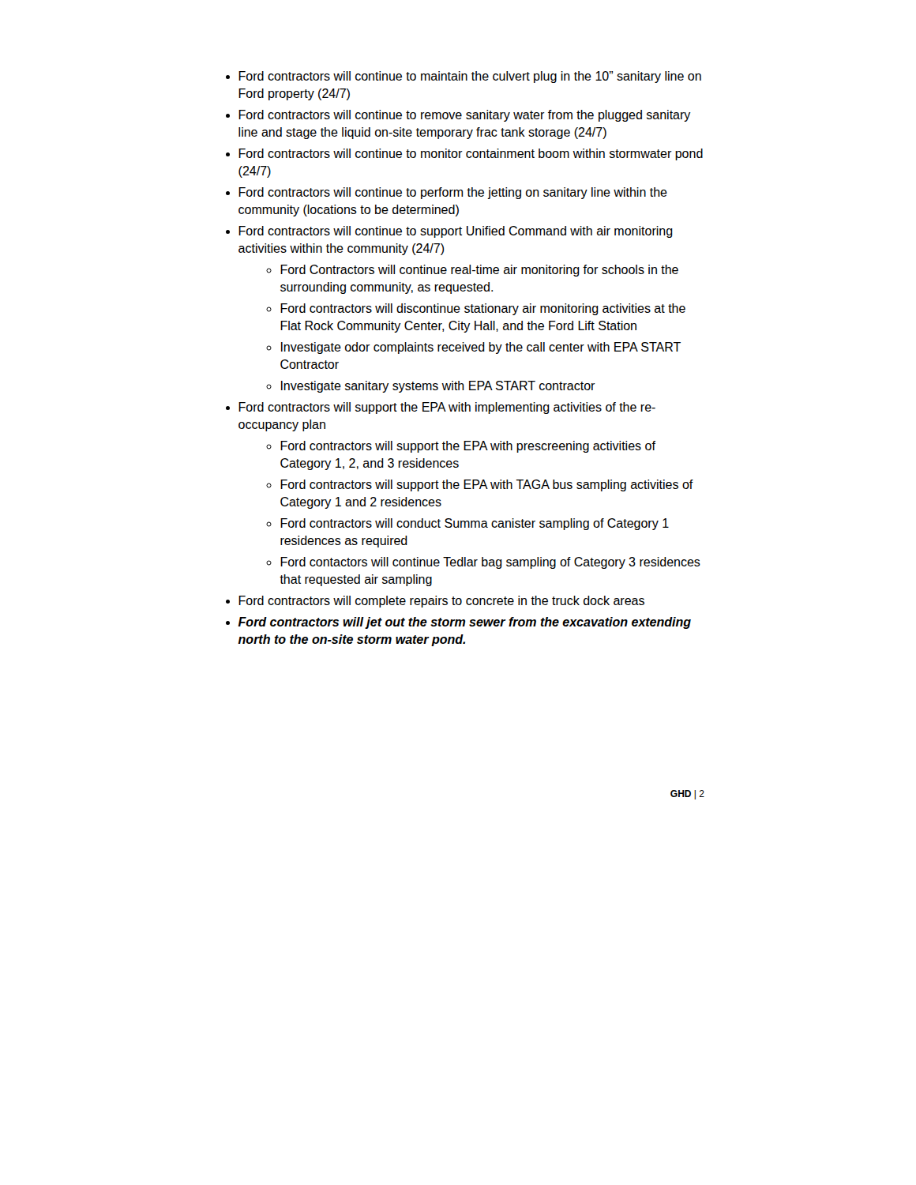Ford contractors will continue to maintain the culvert plug in the 10” sanitary line on Ford property (24/7)
Ford contractors will continue to remove sanitary water from the plugged sanitary line and stage the liquid on-site temporary frac tank storage (24/7)
Ford contractors will continue to monitor containment boom within stormwater pond (24/7)
Ford contractors will continue to perform the jetting on sanitary line within the community (locations to be determined)
Ford contractors will continue to support Unified Command with air monitoring activities within the community (24/7)
Ford Contractors will continue real-time air monitoring for schools in the surrounding community, as requested.
Ford contractors will discontinue stationary air monitoring activities at the Flat Rock Community Center, City Hall, and the Ford Lift Station
Investigate odor complaints received by the call center with EPA START Contractor
Investigate sanitary systems with EPA START contractor
Ford contractors will support the EPA with implementing activities of the re-occupancy plan
Ford contractors will support the EPA with prescreening activities of Category 1, 2, and 3 residences
Ford contractors will support the EPA with TAGA bus sampling activities of Category 1 and 2 residences
Ford contractors will conduct Summa canister sampling of Category 1 residences as required
Ford contactors will continue Tedlar bag sampling of Category 3 residences that requested air sampling
Ford contractors will complete repairs to concrete in the truck dock areas
Ford contractors will jet out the storm sewer from the excavation extending north to the on-site storm water pond.
GHD | 2